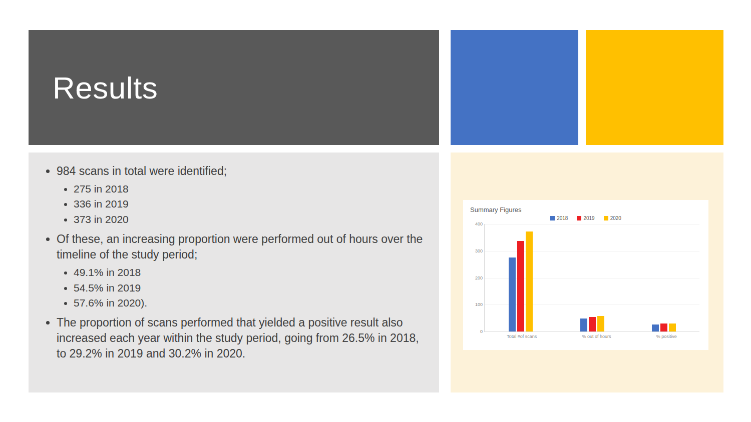Results
984 scans in total were identified;
275 in 2018
336 in 2019
373 in 2020
Of these, an increasing proportion were performed out of hours over the timeline of the study period;
49.1% in 2018
54.5% in 2019
57.6% in 2020).
The proportion of scans performed that yielded a positive result also increased each year within the study period, going from 26.5% in 2018, to 29.2% in 2019 and 30.2% in 2020.
Summary Figures
2018
2019
2020
400
300
200
100
0
Total #of scans
% out of hours
% positive